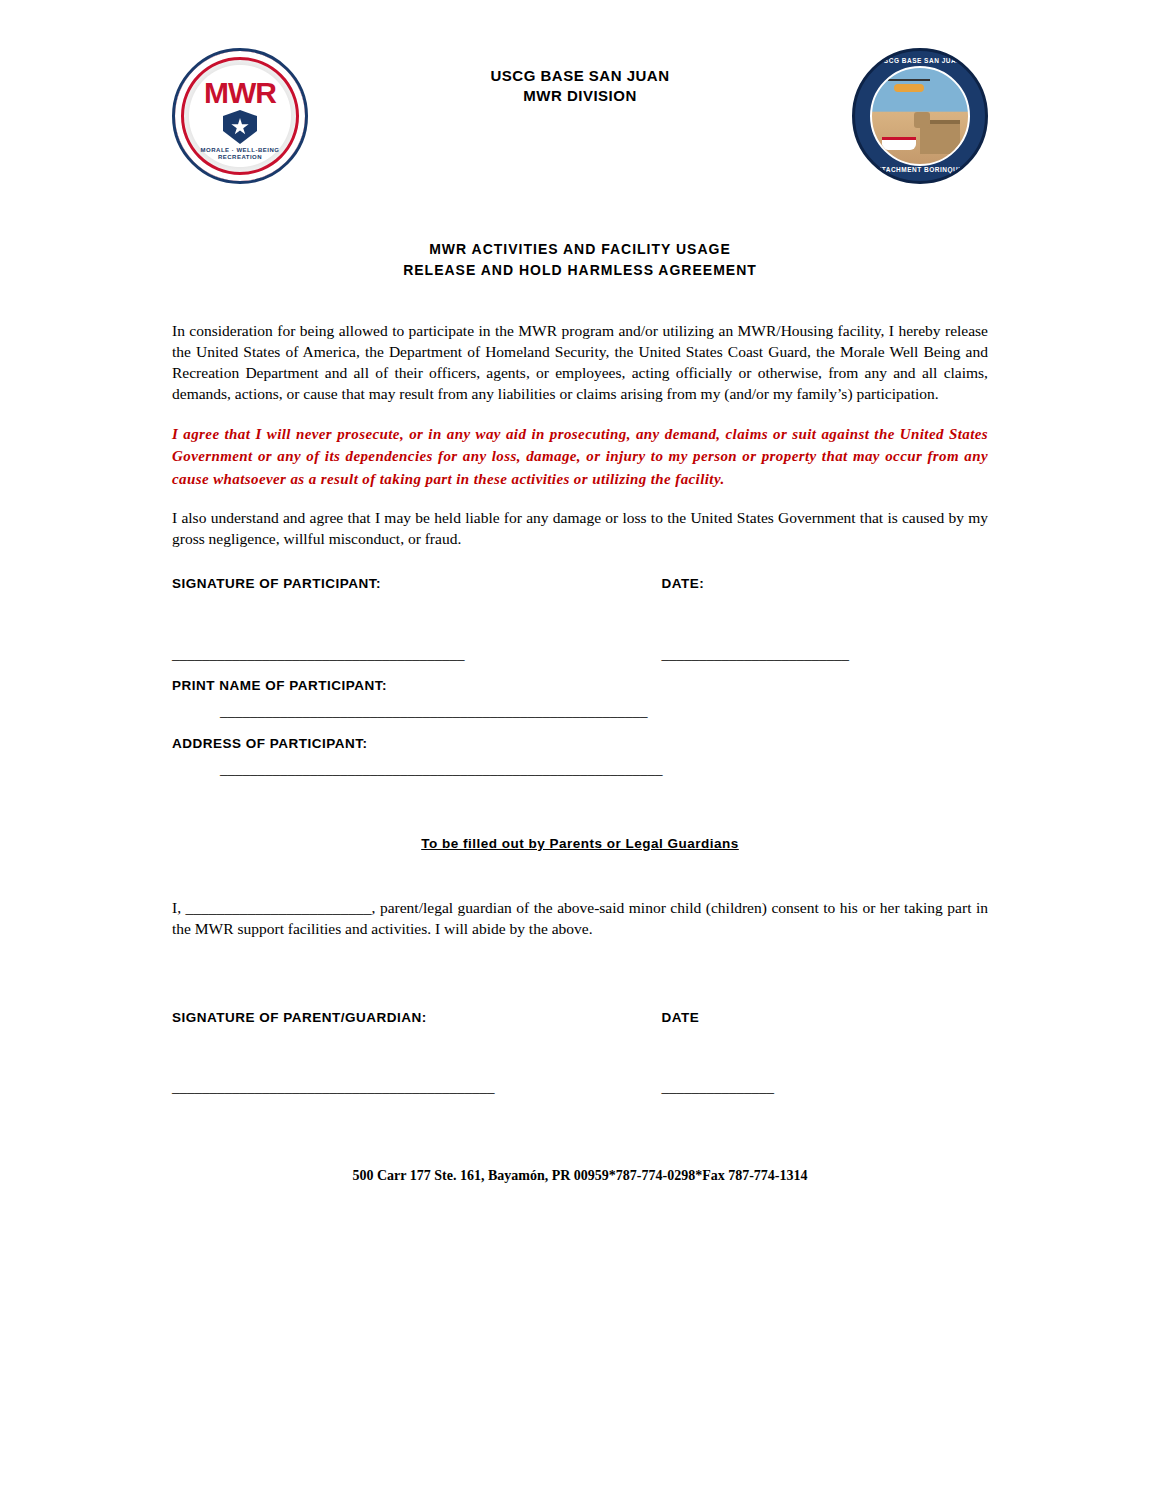MWR
Morale · Well-Being
Recreation
USCG BASE SAN JUAN
MWR DIVISION
USCG Base San Juan
Detachment Borinquen
MWR ACTIVITIES AND FACILITY USAGE
RELEASE AND HOLD HARMLESS AGREEMENT
In consideration for being allowed to participate in the MWR program and/or utilizing an MWR/Housing facility, I hereby release the United States of America, the Department of Homeland Security, the United States Coast Guard, the Morale Well Being and Recreation Department and all of their officers, agents, or employees, acting officially or otherwise, from any and all claims, demands, actions, or cause that may result from any liabilities or claims arising from my (and/or my family’s) participation.
I agree that I will never prosecute, or in any way aid in prosecuting, any demand, claims or suit against the United States Government or any of its dependencies for any loss, damage, or injury to my person or property that may occur from any cause whatsoever as a result of taking part in these activities or utilizing the facility.
I also understand and agree that I may be held liable for any damage or loss to the United States Government that is caused by my gross negligence, willful misconduct, or fraud.
SIGNATURE OF PARTICIPANT:
DATE:
_______________________________________
_________________________
PRINT NAME OF PARTICIPANT:
_________________________________________________________
ADDRESS OF PARTICIPANT:
___________________________________________________________
To be filled out by Parents or Legal Guardians
I, ________________________, parent/legal guardian of the above-said minor child (children) consent to his or her taking part in the MWR support facilities and activities. I will abide by the above.
SIGNATURE OF PARENT/GUARDIAN:
DATE
___________________________________________
_______________
500 Carr 177 Ste. 161, Bayamón, PR 00959*787-774-0298*Fax 787-774-1314